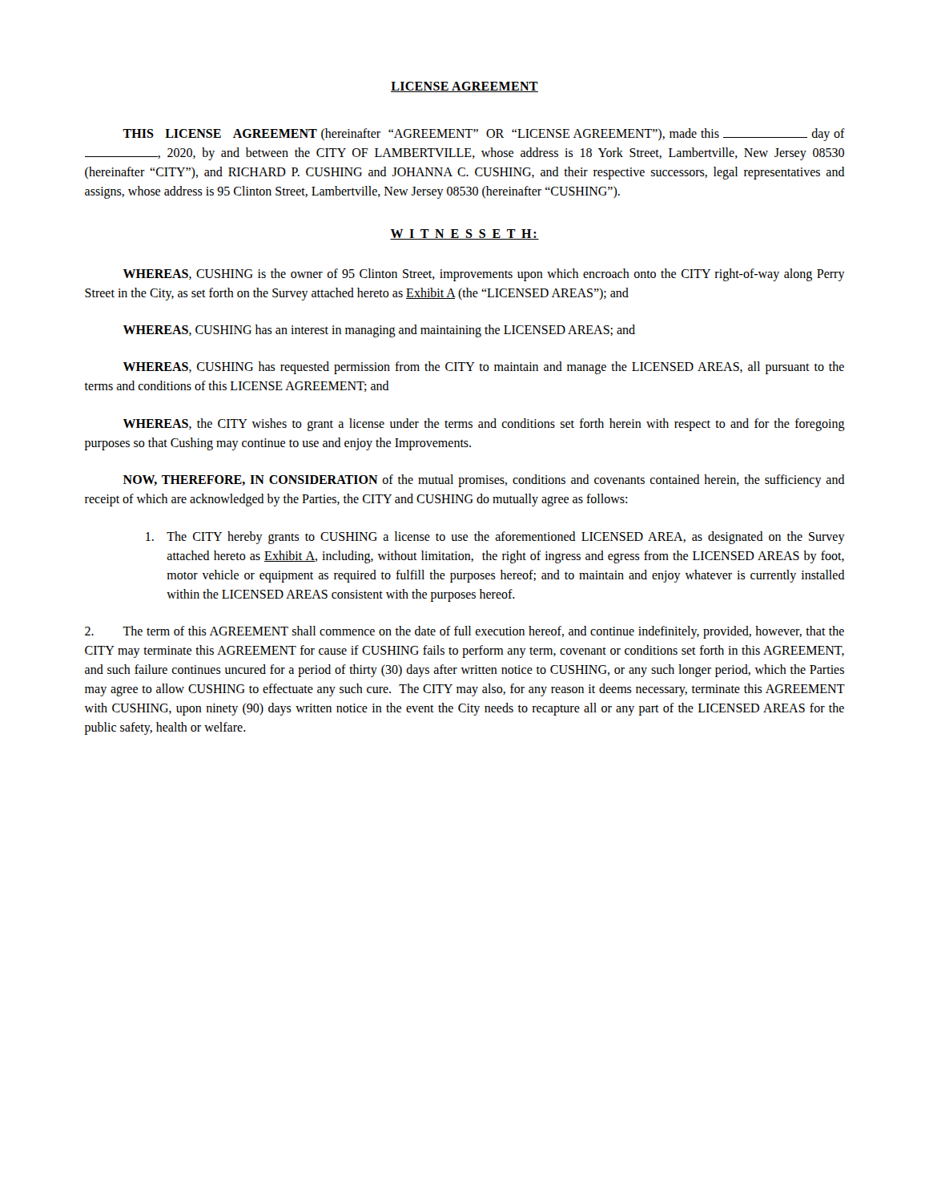LICENSE AGREEMENT
THIS LICENSE AGREEMENT (hereinafter “AGREEMENT” OR “LICENSE AGREEMENT”), made this day of , 2020, by and between the CITY OF LAMBERTVILLE, whose address is 18 York Street, Lambertville, New Jersey 08530 (hereinafter “CITY”), and RICHARD P. CUSHING and JOHANNA C. CUSHING, and their respective successors, legal representatives and assigns, whose address is 95 Clinton Street, Lambertville, New Jersey 08530 (hereinafter “CUSHING”).
W I T N E S S E T H:
WHEREAS, CUSHING is the owner of 95 Clinton Street, improvements upon which encroach onto the CITY right-of-way along Perry Street in the City, as set forth on the Survey attached hereto as Exhibit A (the “LICENSED AREAS”); and
WHEREAS, CUSHING has an interest in managing and maintaining the LICENSED AREAS; and
WHEREAS, CUSHING has requested permission from the CITY to maintain and manage the LICENSED AREAS, all pursuant to the terms and conditions of this LICENSE AGREEMENT; and
WHEREAS, the CITY wishes to grant a license under the terms and conditions set forth herein with respect to and for the foregoing purposes so that Cushing may continue to use and enjoy the Improvements.
NOW, THEREFORE, IN CONSIDERATION of the mutual promises, conditions and covenants contained herein, the sufficiency and receipt of which are acknowledged by the Parties, the CITY and CUSHING do mutually agree as follows:
The CITY hereby grants to CUSHING a license to use the aforementioned LICENSED AREA, as designated on the Survey attached hereto as Exhibit A, including, without limitation, the right of ingress and egress from the LICENSED AREAS by foot, motor vehicle or equipment as required to fulfill the purposes hereof; and to maintain and enjoy whatever is currently installed within the LICENSED AREAS consistent with the purposes hereof.
2. The term of this AGREEMENT shall commence on the date of full execution hereof, and continue indefinitely, provided, however, that the CITY may terminate this AGREEMENT for cause if CUSHING fails to perform any term, covenant or conditions set forth in this AGREEMENT, and such failure continues uncured for a period of thirty (30) days after written notice to CUSHING, or any such longer period, which the Parties may agree to allow CUSHING to effectuate any such cure. The CITY may also, for any reason it deems necessary, terminate this AGREEMENT with CUSHING, upon ninety (90) days written notice in the event the City needs to recapture all or any part of the LICENSED AREAS for the public safety, health or welfare.